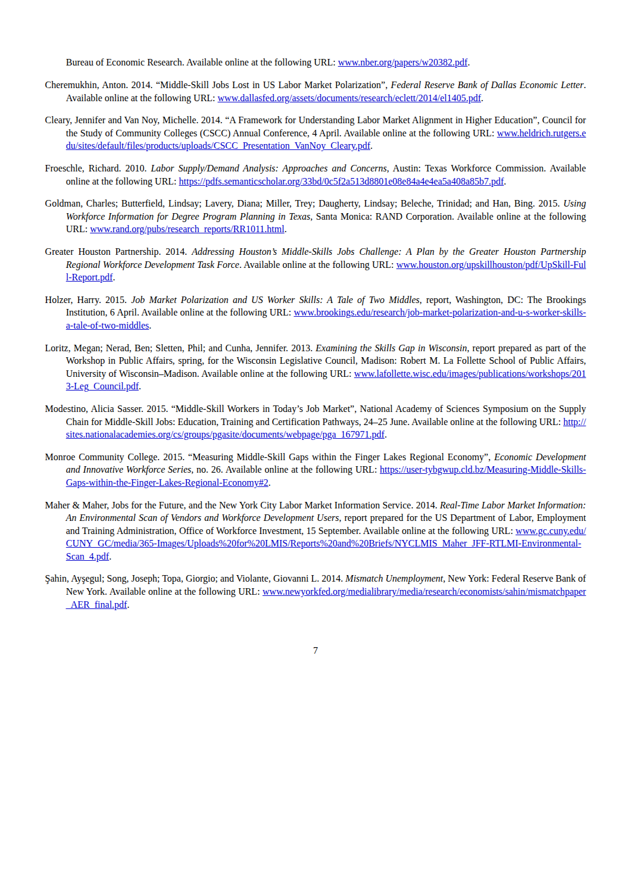Bureau of Economic Research. Available online at the following URL: www.nber.org/papers/w20382.pdf.
Cheremukhin, Anton. 2014. “Middle-Skill Jobs Lost in US Labor Market Polarization”, Federal Reserve Bank of Dallas Economic Letter. Available online at the following URL: www.dallasfed.org/assets/documents/research/eclett/2014/el1405.pdf.
Cleary, Jennifer and Van Noy, Michelle. 2014. “A Framework for Understanding Labor Market Alignment in Higher Education”, Council for the Study of Community Colleges (CSCC) Annual Conference, 4 April. Available online at the following URL: www.heldrich.rutgers.edu/sites/default/files/products/uploads/CSCC_Presentation_VanNoy_Cleary.pdf.
Froeschle, Richard. 2010. Labor Supply/Demand Analysis: Approaches and Concerns, Austin: Texas Workforce Commission. Available online at the following URL: https://pdfs.semanticscholar.org/33bd/0c5f2a513d8801e08e84a4e4ea5a408a85b7.pdf.
Goldman, Charles; Butterfield, Lindsay; Lavery, Diana; Miller, Trey; Daugherty, Lindsay; Beleche, Trinidad; and Han, Bing. 2015. Using Workforce Information for Degree Program Planning in Texas, Santa Monica: RAND Corporation. Available online at the following URL: www.rand.org/pubs/research_reports/RR1011.html.
Greater Houston Partnership. 2014. Addressing Houston’s Middle-Skills Jobs Challenge: A Plan by the Greater Houston Partnership Regional Workforce Development Task Force. Available online at the following URL: www.houston.org/upskillhouston/pdf/UpSkill-Full-Report.pdf.
Holzer, Harry. 2015. Job Market Polarization and US Worker Skills: A Tale of Two Middles, report, Washington, DC: The Brookings Institution, 6 April. Available online at the following URL: www.brookings.edu/research/job-market-polarization-and-u-s-worker-skills-a-tale-of-two-middles.
Loritz, Megan; Nerad, Ben; Sletten, Phil; and Cunha, Jennifer. 2013. Examining the Skills Gap in Wisconsin, report prepared as part of the Workshop in Public Affairs, spring, for the Wisconsin Legislative Council, Madison: Robert M. La Follette School of Public Affairs, University of Wisconsin–Madison. Available online at the following URL: www.lafollette.wisc.edu/images/publications/workshops/2013-Leg_Council.pdf.
Modestino, Alicia Sasser. 2015. “Middle-Skill Workers in Today’s Job Market”, National Academy of Sciences Symposium on the Supply Chain for Middle-Skill Jobs: Education, Training and Certification Pathways, 24–25 June. Available online at the following URL: http://sites.nationalacademies.org/cs/groups/pgasite/documents/webpage/pga_167971.pdf.
Monroe Community College. 2015. “Measuring Middle-Skill Gaps within the Finger Lakes Regional Economy”, Economic Development and Innovative Workforce Series, no. 26. Available online at the following URL: https://user-tybgwup.cld.bz/Measuring-Middle-Skills-Gaps-within-the-Finger-Lakes-Regional-Economy#2.
Maher & Maher, Jobs for the Future, and the New York City Labor Market Information Service. 2014. Real-Time Labor Market Information: An Environmental Scan of Vendors and Workforce Development Users, report prepared for the US Department of Labor, Employment and Training Administration, Office of Workforce Investment, 15 September. Available online at the following URL: www.gc.cuny.edu/CUNY_GC/media/365-Images/Uploads%20for%20LMIS/Reports%20and%20Briefs/NYCLMIS_Maher_JFF-RTLMI-Environmental-Scan_4.pdf.
Şahin, Ayşegul; Song, Joseph; Topa, Giorgio; and Violante, Giovanni L. 2014. Mismatch Unemployment, New York: Federal Reserve Bank of New York. Available online at the following URL: www.newyorkfed.org/medialibrary/media/research/economists/sahin/mismatchpaper_AER_final.pdf.
7